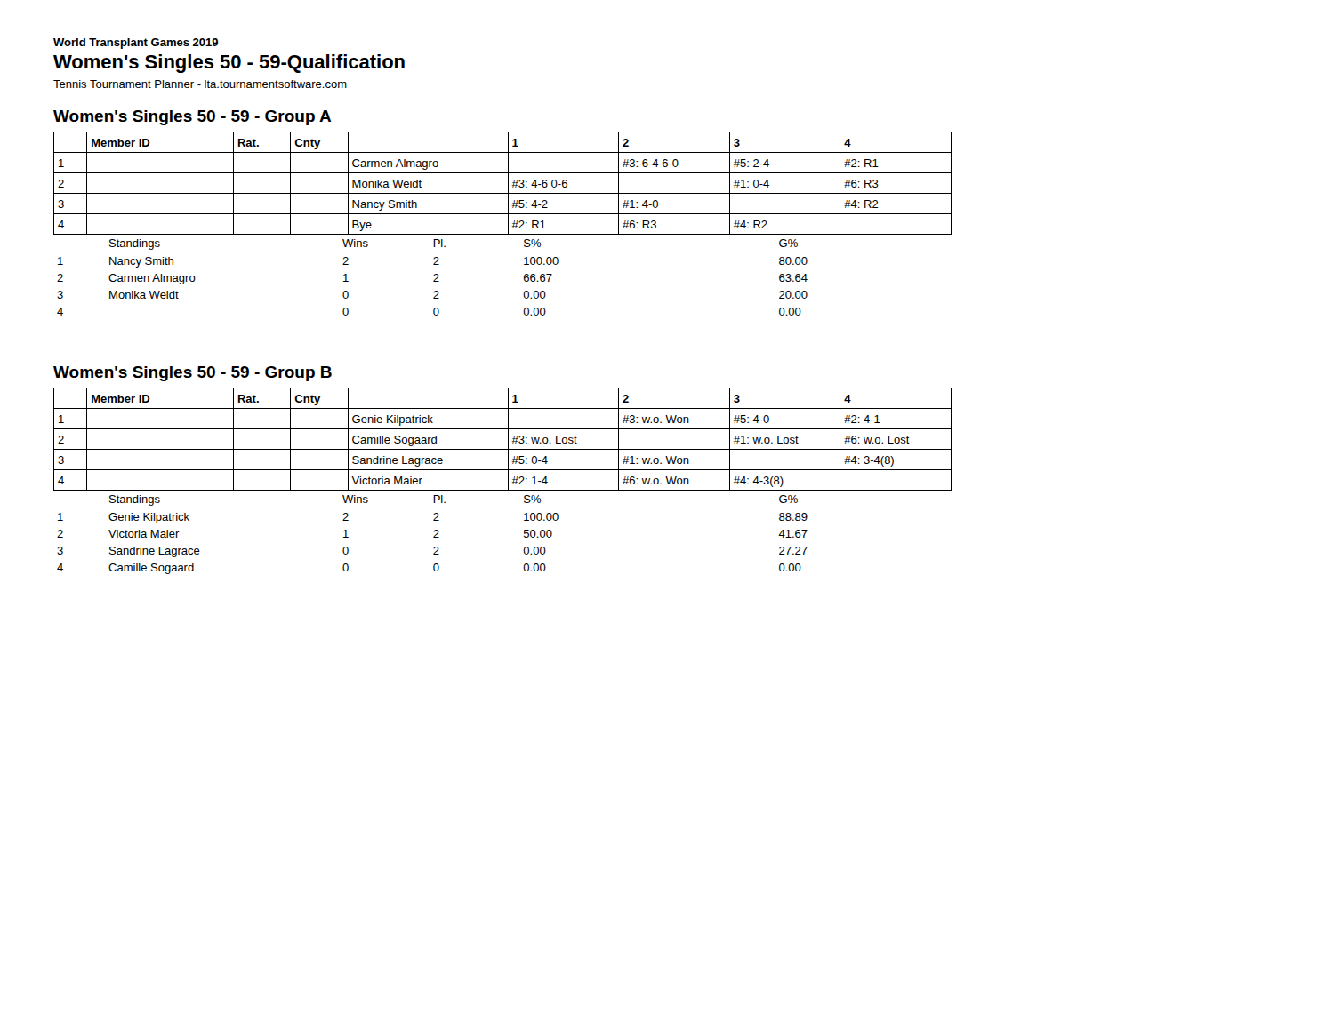World Transplant Games 2019
Women's Singles 50 - 59-Qualification
Tennis Tournament Planner - lta.tournamentsoftware.com
Women's Singles 50 - 59 - Group A
| | Member ID | Rat. | Cnty | | 1 | 2 | 3 | 4 |
| --- | --- | --- | --- | --- | --- | --- | --- | --- |
| 1 | | | | Carmen Almagro | | #3: 6-4 6-0 | #5: 2-4 | #2: R1 |
| 2 | | | | Monika Weidt | #3: 4-6 0-6 | | #1: 0-4 | #6: R3 |
| 3 | | | | Nancy Smith | #5: 4-2 | #1: 4-0 | | #4: R2 |
| 4 | | | | Bye | #2: R1 | #6: R3 | #4: R2 | |
| | Standings | Wins | Pl. | S% | G% |
| 1 | Nancy Smith | 2 | 2 | 100.00 | 80.00 |
| 2 | Carmen Almagro | 1 | 2 | 66.67 | 63.64 |
| 3 | Monika Weidt | 0 | 2 | 0.00 | 20.00 |
| 4 | | 0 | 0 | 0.00 | 0.00 |
Women's Singles 50 - 59 - Group B
| | Member ID | Rat. | Cnty | | 1 | 2 | 3 | 4 |
| --- | --- | --- | --- | --- | --- | --- | --- | --- |
| 1 | | | | Genie Kilpatrick | | #3: w.o. Won | #5: 4-0 | #2: 4-1 |
| 2 | | | | Camille Sogaard | #3: w.o. Lost | | #1: w.o. Lost | #6: w.o. Lost |
| 3 | | | | Sandrine Lagrace | #5: 0-4 | #1: w.o. Won | | #4: 3-4(8) |
| 4 | | | | Victoria Maier | #2: 1-4 | #6: w.o. Won | #4: 4-3(8) | |
| | Standings | Wins | Pl. | S% | G% |
| 1 | Genie Kilpatrick | 2 | 2 | 100.00 | 88.89 |
| 2 | Victoria Maier | 1 | 2 | 50.00 | 41.67 |
| 3 | Sandrine Lagrace | 0 | 2 | 0.00 | 27.27 |
| 4 | Camille Sogaard | 0 | 0 | 0.00 | 0.00 |